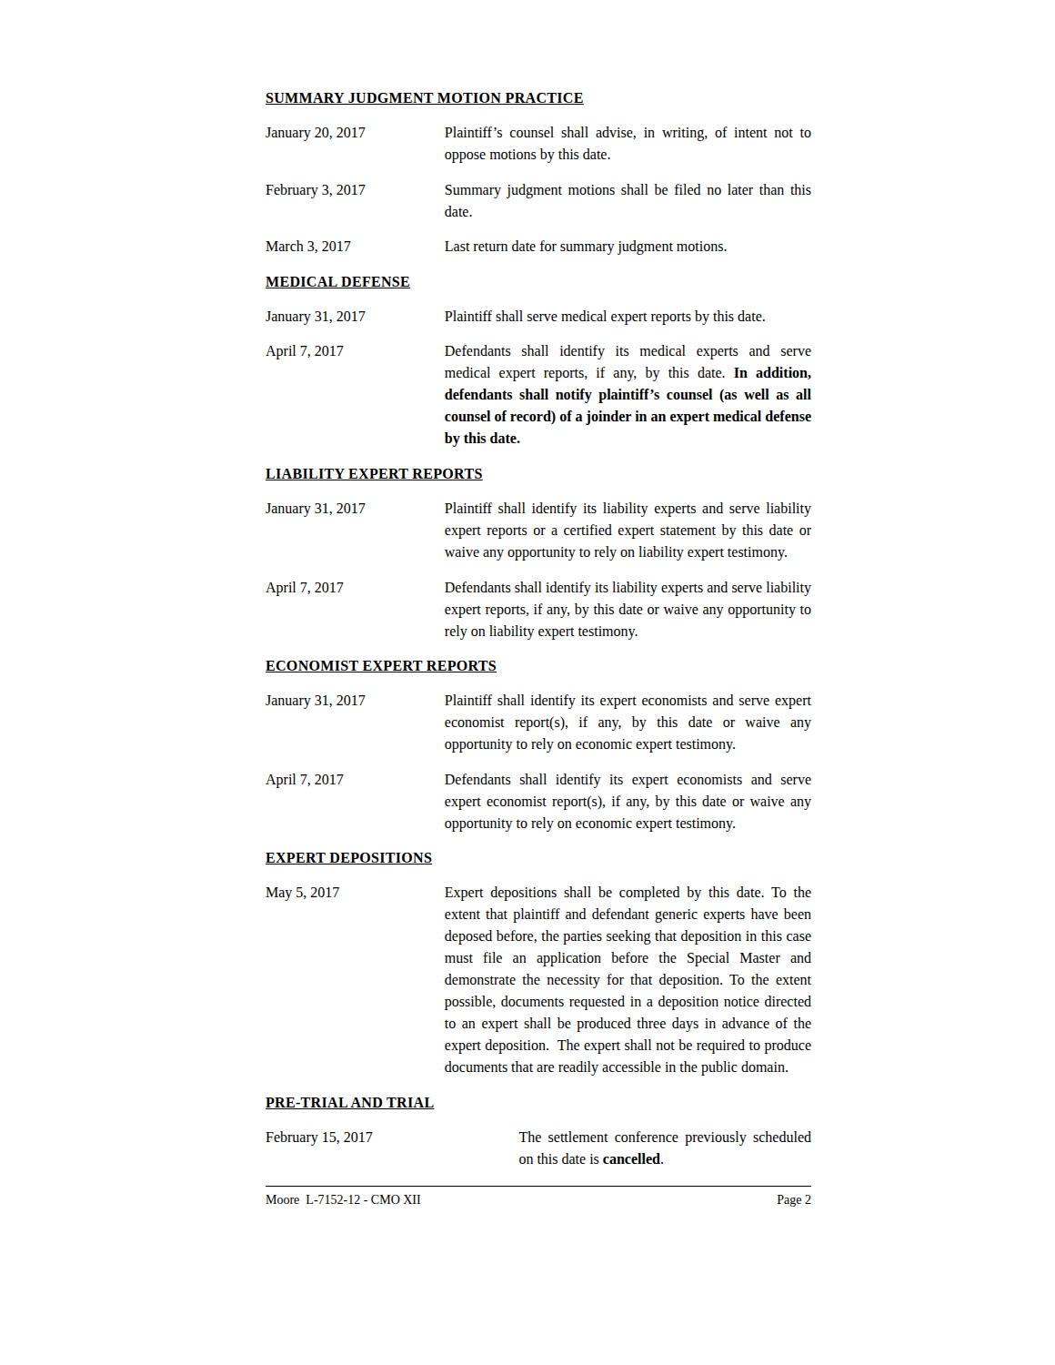SUMMARY JUDGMENT MOTION PRACTICE
January 20, 2017
Plaintiff’s counsel shall advise, in writing, of intent not to oppose motions by this date.
February 3, 2017
Summary judgment motions shall be filed no later than this date.
March 3, 2017
Last return date for summary judgment motions.
MEDICAL DEFENSE
January 31, 2017
Plaintiff shall serve medical expert reports by this date.
April 7, 2017
Defendants shall identify its medical experts and serve medical expert reports, if any, by this date. In addition, defendants shall notify plaintiff’s counsel (as well as all counsel of record) of a joinder in an expert medical defense by this date.
LIABILITY EXPERT REPORTS
January 31, 2017
Plaintiff shall identify its liability experts and serve liability expert reports or a certified expert statement by this date or waive any opportunity to rely on liability expert testimony.
April 7, 2017
Defendants shall identify its liability experts and serve liability expert reports, if any, by this date or waive any opportunity to rely on liability expert testimony.
ECONOMIST EXPERT REPORTS
January 31, 2017
Plaintiff shall identify its expert economists and serve expert economist report(s), if any, by this date or waive any opportunity to rely on economic expert testimony.
April 7, 2017
Defendants shall identify its expert economists and serve expert economist report(s), if any, by this date or waive any opportunity to rely on economic expert testimony.
EXPERT DEPOSITIONS
May 5, 2017
Expert depositions shall be completed by this date. To the extent that plaintiff and defendant generic experts have been deposed before, the parties seeking that deposition in this case must file an application before the Special Master and demonstrate the necessity for that deposition. To the extent possible, documents requested in a deposition notice directed to an expert shall be produced three days in advance of the expert deposition. The expert shall not be required to produce documents that are readily accessible in the public domain.
PRE-TRIAL AND TRIAL
February 15, 2017
The settlement conference previously scheduled on this date is cancelled.
Moore L-7152-12 - CMO XII Page 2